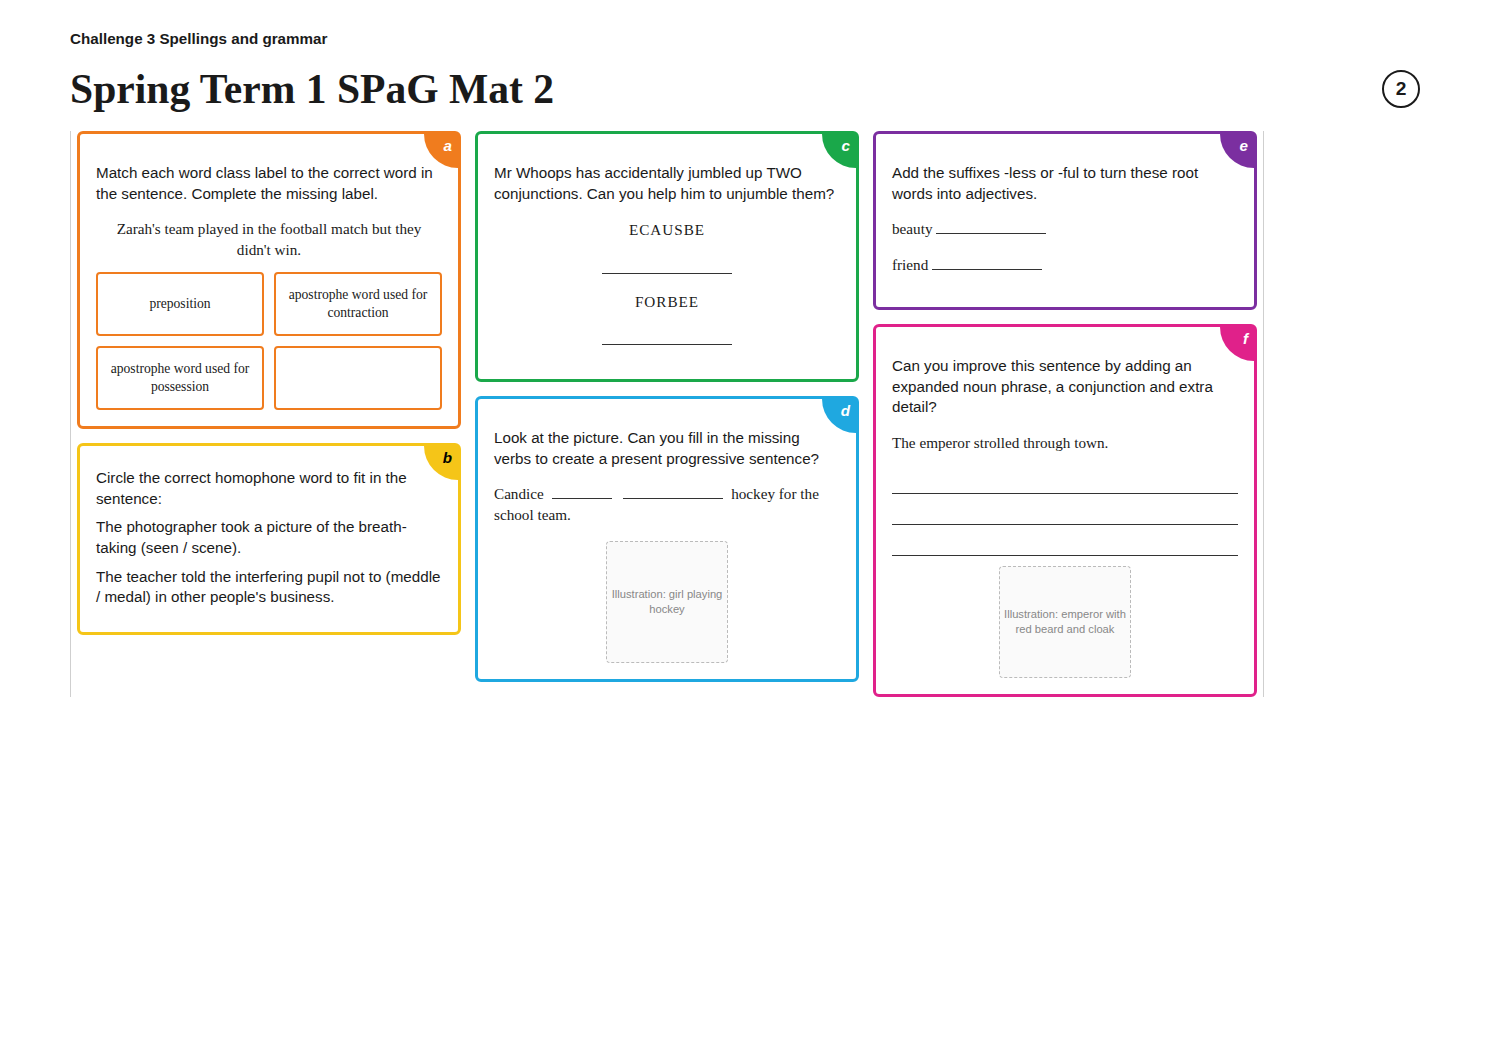Challenge 3 Spellings and grammar
Spring Term 1 SPaG Mat 2 2
a
Match each word class label to the correct word in the sentence. Complete the missing label.
Zarah's team played in the football match but they didn't win.
preposition
apostrophe word used for contraction
apostrophe word used for possession
b
Circle the correct homophone word to fit in the sentence:
The photographer took a picture of the breath-taking (seen / scene).
The teacher told the interfering pupil not to (meddle / medal) in other people's business.
c
Mr Whoops has accidentally jumbled up TWO conjunctions. Can you help him to unjumble them?
ECAUSBE
FORBEE
d
Look at the picture. Can you fill in the missing verbs to create a present progressive sentence?
Candice hockey for the school team.
e
Add the suffixes -less or -ful to turn these root words into adjectives.
beauty
friend
f
Can you improve this sentence by adding an expanded noun phrase, a conjunction and extra detail?
The emperor strolled through town.